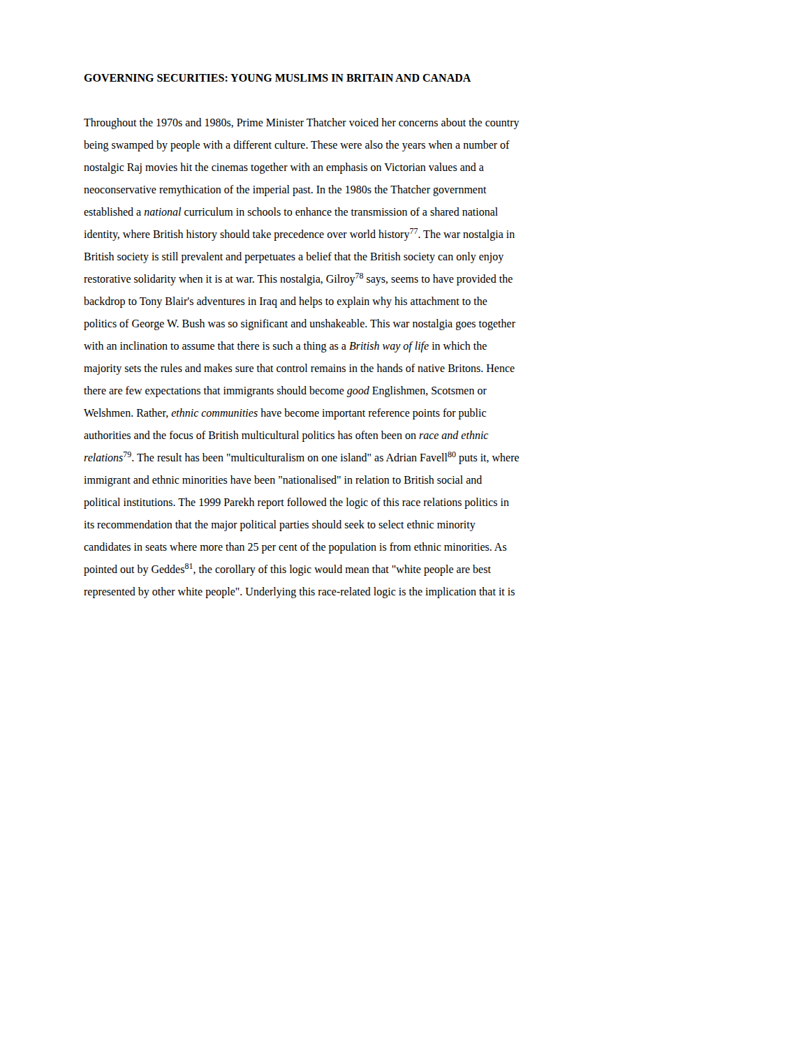Governing Securities: Young Muslims in Britain and Canada
Throughout the 1970s and 1980s, Prime Minister Thatcher voiced her concerns about the country being swamped by people with a different culture. These were also the years when a number of nostalgic Raj movies hit the cinemas together with an emphasis on Victorian values and a neoconservative remythication of the imperial past. In the 1980s the Thatcher government established a national curriculum in schools to enhance the transmission of a shared national identity, where British history should take precedence over world history77. The war nostalgia in British society is still prevalent and perpetuates a belief that the British society can only enjoy restorative solidarity when it is at war. This nostalgia, Gilroy78 says, seems to have provided the backdrop to Tony Blair's adventures in Iraq and helps to explain why his attachment to the politics of George W. Bush was so significant and unshakeable. This war nostalgia goes together with an inclination to assume that there is such a thing as a British way of life in which the majority sets the rules and makes sure that control remains in the hands of native Britons. Hence there are few expectations that immigrants should become good Englishmen, Scotsmen or Welshmen. Rather, ethnic communities have become important reference points for public authorities and the focus of British multicultural politics has often been on race and ethnic relations79. The result has been "multiculturalism on one island" as Adrian Favell80 puts it, where immigrant and ethnic minorities have been "nationalised" in relation to British social and political institutions. The 1999 Parekh report followed the logic of this race relations politics in its recommendation that the major political parties should seek to select ethnic minority candidates in seats where more than 25 per cent of the population is from ethnic minorities. As pointed out by Geddes81, the corollary of this logic would mean that "white people are best represented by other white people". Underlying this race-related logic is the implication that it is